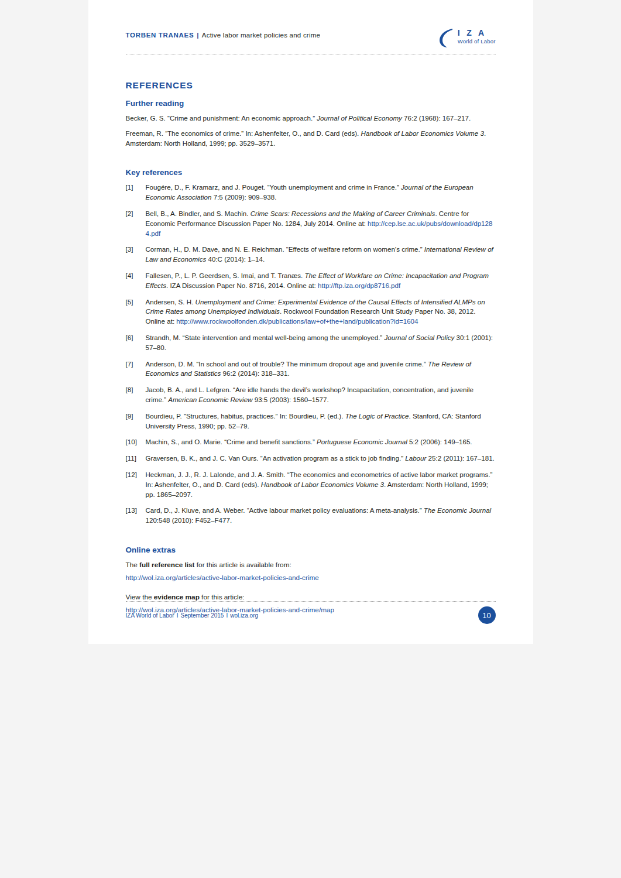Torben Tranaes|Active labor market policies and crime
I Z A
World of Labor
References
Further reading
Becker, G. S. “Crime and punishment: An economic approach.” Journal of Political Economy 76:2 (1968): 167–217.
Freeman, R. “The economics of crime.” In: Ashenfelter, O., and D. Card (eds). Handbook of Labor Economics Volume 3. Amsterdam: North Holland, 1999; pp. 3529–3571.
Key references
Fougére, D., F. Kramarz, and J. Pouget. “Youth unemployment and crime in France.” Journal of the European Economic Association 7:5 (2009): 909–938.
Bell, B., A. Bindler, and S. Machin. Crime Scars: Recessions and the Making of Career Criminals. Centre for Economic Performance Discussion Paper No. 1284, July 2014. Online at: http://cep.lse.ac.uk/pubs/download/dp1284.pdf
Corman, H., D. M. Dave, and N. E. Reichman. “Effects of welfare reform on women’s crime.” International Review of Law and Economics 40:C (2014): 1–14.
Fallesen, P., L. P. Geerdsen, S. Imai, and T. Tranæs. The Effect of Workfare on Crime: Incapacitation and Program Effects. IZA Discussion Paper No. 8716, 2014. Online at: http://ftp.iza.org/dp8716.pdf
Andersen, S. H. Unemployment and Crime: Experimental Evidence of the Causal Effects of Intensified ALMPs on Crime Rates among Unemployed Individuals. Rockwool Foundation Research Unit Study Paper No. 38, 2012. Online at: http://www.rockwoolfonden.dk/publications/law+of+the+land/publication?id=1604
Strandh, M. “State intervention and mental well-being among the unemployed.” Journal of Social Policy 30:1 (2001): 57–80.
Anderson, D. M. “In school and out of trouble? The minimum dropout age and juvenile crime.” The Review of Economics and Statistics 96:2 (2014): 318–331.
Jacob, B. A., and L. Lefgren. “Are idle hands the devil’s workshop? Incapacitation, concentration, and juvenile crime.” American Economic Review 93:5 (2003): 1560–1577.
Bourdieu, P. “Structures, habitus, practices.” In: Bourdieu, P. (ed.). The Logic of Practice. Stanford, CA: Stanford University Press, 1990; pp. 52–79.
Machin, S., and O. Marie. “Crime and benefit sanctions.” Portuguese Economic Journal 5:2 (2006): 149–165.
Graversen, B. K., and J. C. Van Ours. “An activation program as a stick to job finding.” Labour 25:2 (2011): 167–181.
Heckman, J. J., R. J. Lalonde, and J. A. Smith. “The economics and econometrics of active labor market programs.” In: Ashenfelter, O., and D. Card (eds). Handbook of Labor Economics Volume 3. Amsterdam: North Holland, 1999; pp. 1865–2097.
Card, D., J. Kluve, and A. Weber. “Active labour market policy evaluations: A meta-analysis.” The Economic Journal 120:548 (2010): F452–F477.
Online extras
The full reference list for this article is available from:
http://wol.iza.org/articles/active-labor-market-policies-and-crime
View the evidence map for this article:
http://wol.iza.org/articles/active-labor-market-policies-and-crime/map
IZA World of LaborISeptember 2015Iwol.iza.org
10